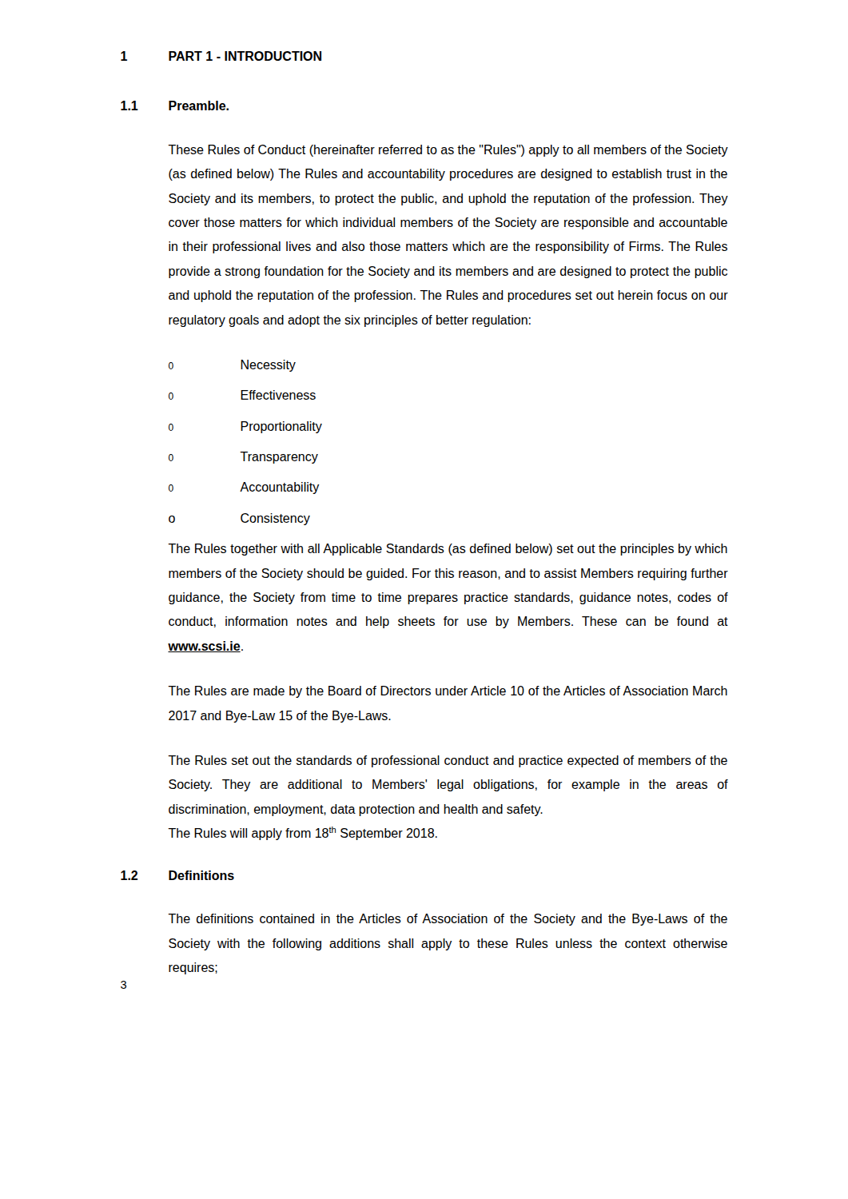1 PART 1 - INTRODUCTION
1.1 Preamble.
These Rules of Conduct (hereinafter referred to as the "Rules") apply to all members of the Society (as defined below) The Rules and accountability procedures are designed to establish trust in the Society and its members, to protect the public, and uphold the reputation of the profession. They cover those matters for which individual members of the Society are responsible and accountable in their professional lives and also those matters which are the responsibility of Firms. The Rules provide a strong foundation for the Society and its members and are designed to protect the public and uphold the reputation of the profession. The Rules and procedures set out herein focus on our regulatory goals and adopt the six principles of better regulation:
0 Necessity
0 Effectiveness
0 Proportionality
0 Transparency
0 Accountability
o Consistency
The Rules together with all Applicable Standards (as defined below) set out the principles by which members of the Society should be guided. For this reason, and to assist Members requiring further guidance, the Society from time to time prepares practice standards, guidance notes, codes of conduct, information notes and help sheets for use by Members. These can be found at www.scsi.ie.
The Rules are made by the Board of Directors under Article 10 of the Articles of Association March 2017 and Bye-Law 15 of the Bye-Laws.
The Rules set out the standards of professional conduct and practice expected of members of the Society. They are additional to Members' legal obligations, for example in the areas of discrimination, employment, data protection and health and safety.
The Rules will apply from 18th September 2018.
1.2 Definitions
The definitions contained in the Articles of Association of the Society and the Bye-Laws of the Society with the following additions shall apply to these Rules unless the context otherwise requires;
3